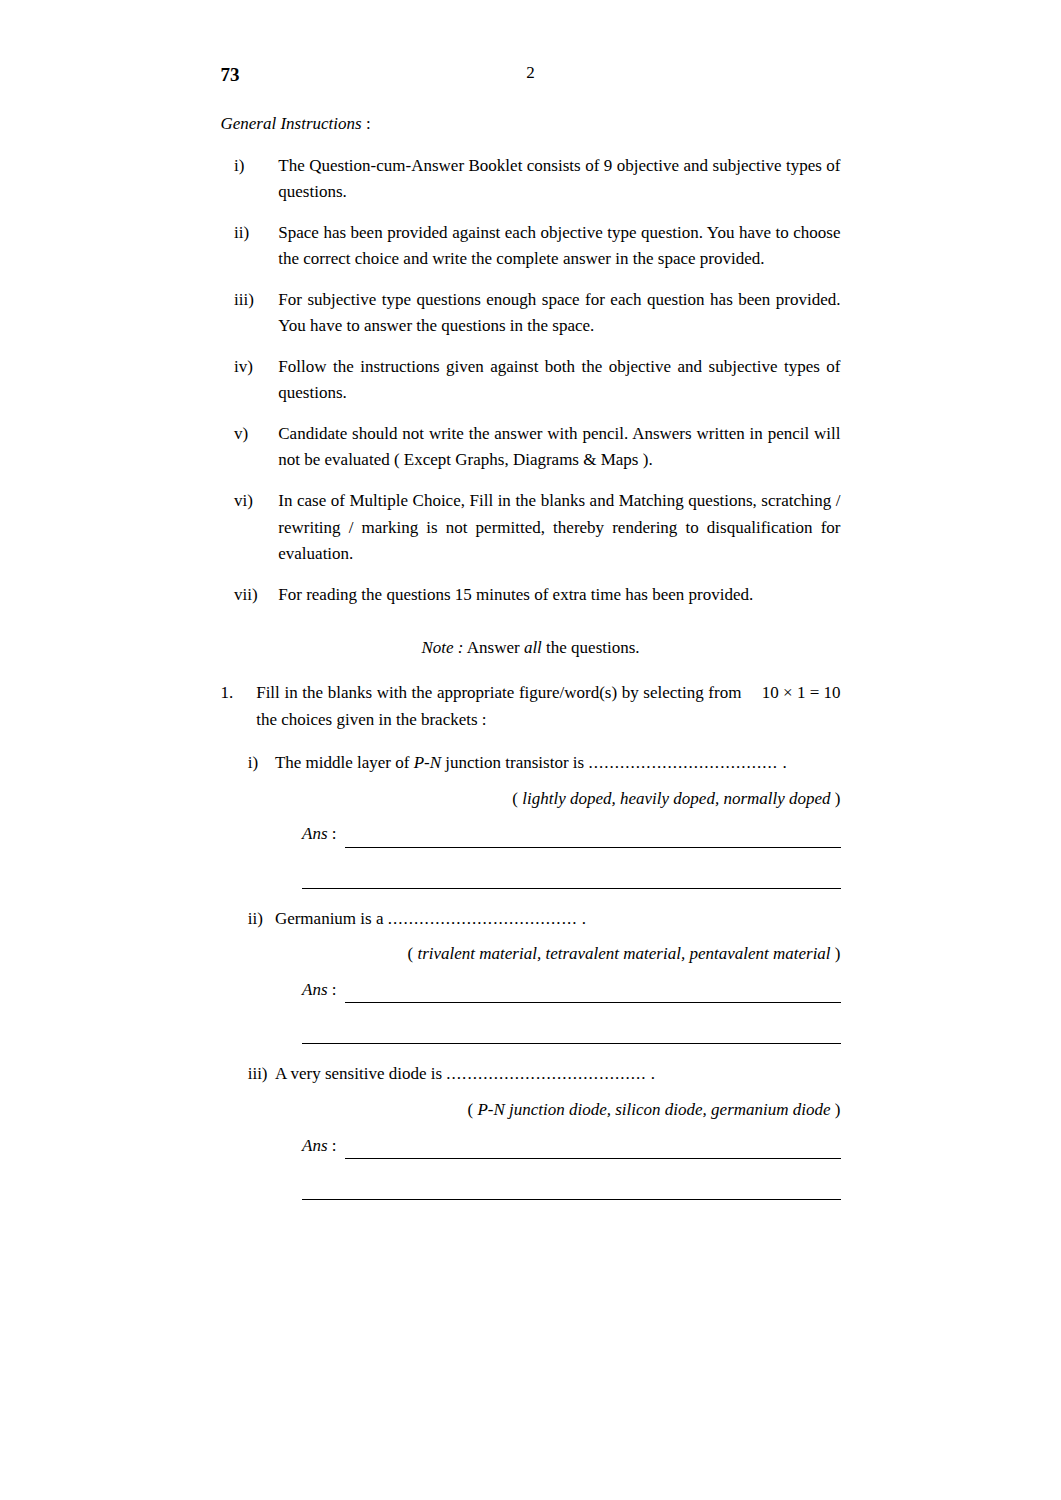73
2
General Instructions :
i)
The Question-cum-Answer Booklet consists of 9 objective and subjective types of questions.
ii)
Space has been provided against each objective type question. You have to choose the correct choice and write the complete answer in the space provided.
iii)
For subjective type questions enough space for each question has been provided. You have to answer the questions in the space.
iv)
Follow the instructions given against both the objective and subjective types of questions.
v)
Candidate should not write the answer with pencil. Answers written in pencil will not be evaluated ( Except Graphs, Diagrams & Maps ).
vi)
In case of Multiple Choice, Fill in the blanks and Matching questions, scratching / rewriting / marking is not permitted, thereby rendering to disqualification for evaluation.
vii)
For reading the questions 15 minutes of extra time has been provided.
Note : Answer all the questions.
1.
10 × 1 = 10 Fill in the blanks with the appropriate figure/word(s) by selecting from the choices given in the brackets :
i)
The middle layer of P-N junction transistor is .................................... .
( lightly doped, heavily doped, normally doped )
Ans :
ii)
Germanium is a .................................... .
( trivalent material, tetravalent material, pentavalent material )
Ans :
iii)
A very sensitive diode is ...................................... .
( P-N junction diode, silicon diode, germanium diode )
Ans :